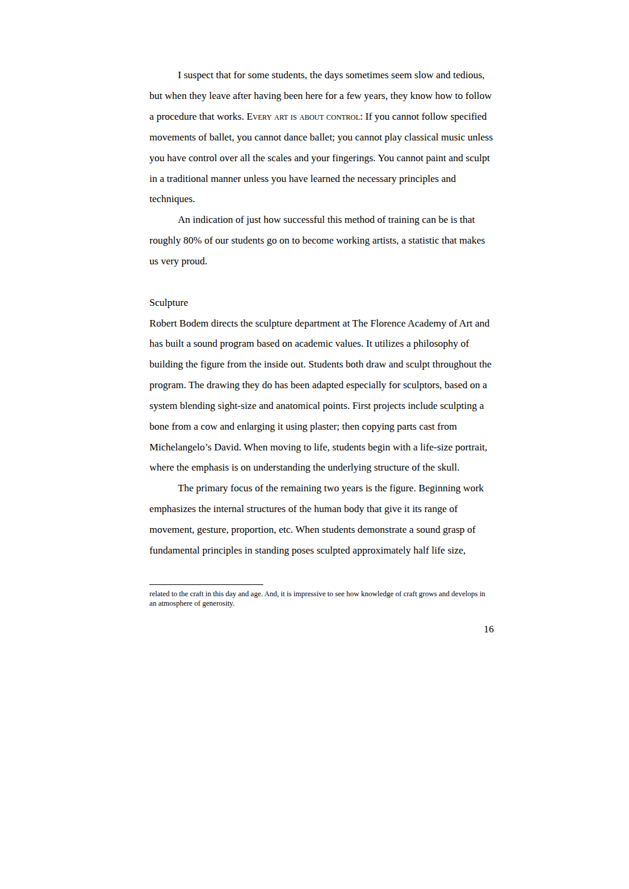I suspect that for some students, the days sometimes seem slow and tedious, but when they leave after having been here for a few years, they know how to follow a procedure that works. Every art is about control: If you cannot follow specified movements of ballet, you cannot dance ballet; you cannot play classical music unless you have control over all the scales and your fingerings. You cannot paint and sculpt in a traditional manner unless you have learned the necessary principles and techniques.
An indication of just how successful this method of training can be is that roughly 80% of our students go on to become working artists, a statistic that makes us very proud.
Sculpture
Robert Bodem directs the sculpture department at The Florence Academy of Art and has built a sound program based on academic values. It utilizes a philosophy of building the figure from the inside out. Students both draw and sculpt throughout the program. The drawing they do has been adapted especially for sculptors, based on a system blending sight-size and anatomical points. First projects include sculpting a bone from a cow and enlarging it using plaster; then copying parts cast from Michelangelo’s David. When moving to life, students begin with a life-size portrait, where the emphasis is on understanding the underlying structure of the skull.
The primary focus of the remaining two years is the figure. Beginning work emphasizes the internal structures of the human body that give it its range of movement, gesture, proportion, etc. When students demonstrate a sound grasp of fundamental principles in standing poses sculpted approximately half life size,
related to the craft in this day and age. And, it is impressive to see how knowledge of craft grows and develops in an atmosphere of generosity.
16